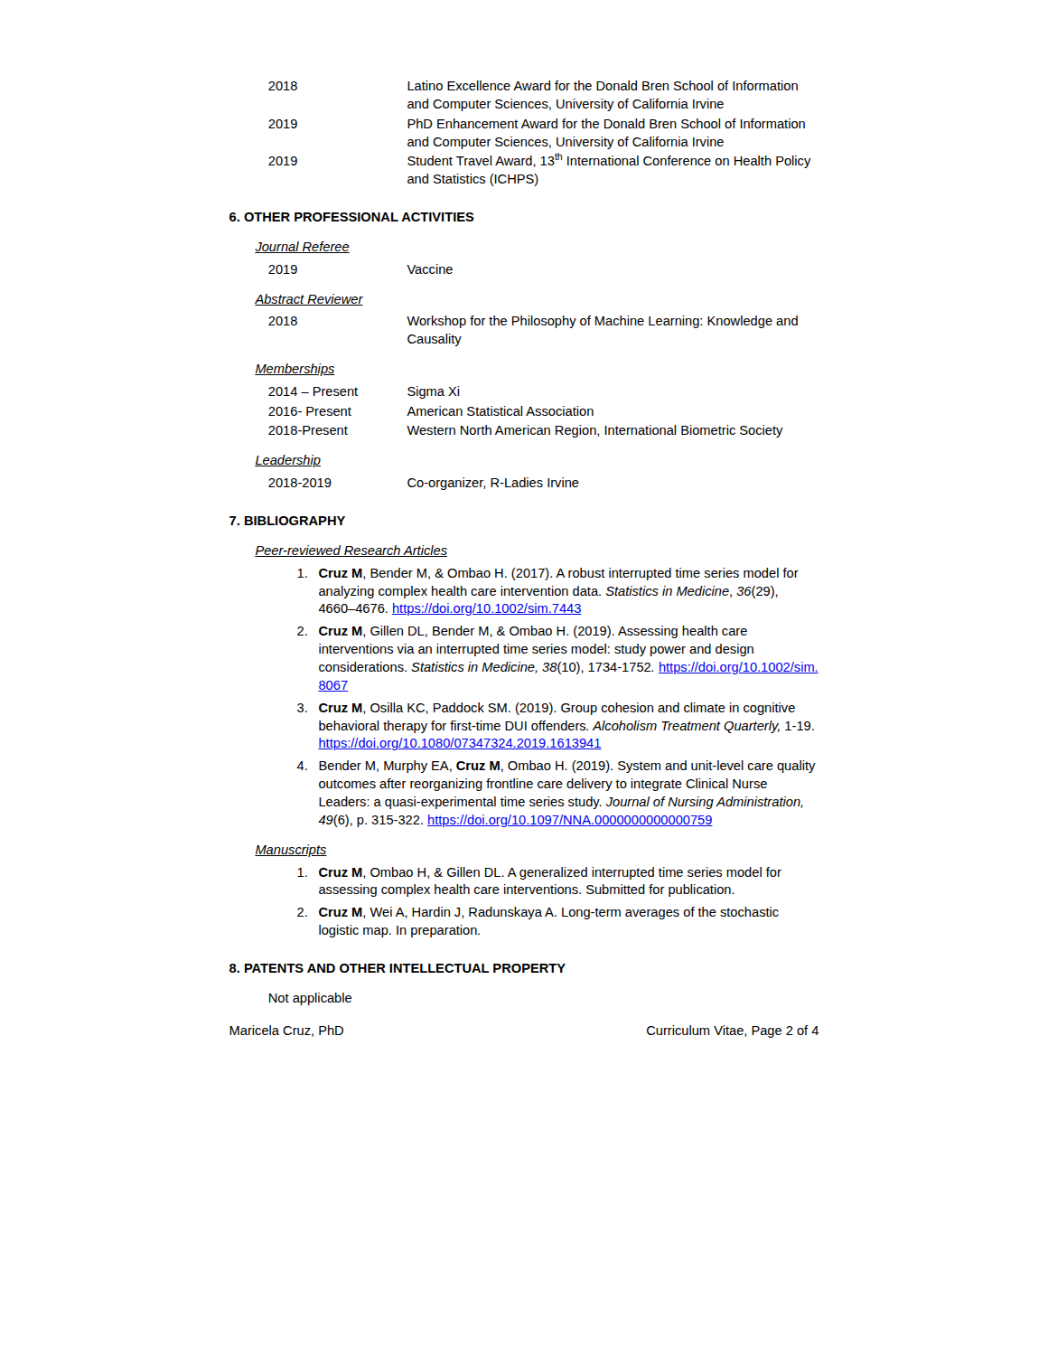2018
Latino Excellence Award for the Donald Bren School of Information and Computer Sciences, University of California Irvine
2019
PhD Enhancement Award for the Donald Bren School of Information and Computer Sciences, University of California Irvine
2019
Student Travel Award, 13th International Conference on Health Policy and Statistics (ICHPS)
6. OTHER PROFESSIONAL ACTIVITIES
Journal Referee
2019
Vaccine
Abstract Reviewer
2018
Workshop for the Philosophy of Machine Learning: Knowledge and Causality
Memberships
2014 – Present
Sigma Xi
2016- Present
American Statistical Association
2018-Present
Western North American Region, International Biometric Society
Leadership
2018-2019
Co-organizer, R-Ladies Irvine
7. BIBLIOGRAPHY
Peer-reviewed Research Articles
Cruz M, Bender M, & Ombao H. (2017). A robust interrupted time series model for analyzing complex health care intervention data. Statistics in Medicine, 36(29), 4660–4676. https://doi.org/10.1002/sim.7443
Cruz M, Gillen DL, Bender M, & Ombao H. (2019). Assessing health care interventions via an interrupted time series model: study power and design considerations. Statistics in Medicine, 38(10), 1734-1752. https://doi.org/10.1002/sim.8067
Cruz M, Osilla KC, Paddock SM. (2019). Group cohesion and climate in cognitive behavioral therapy for first-time DUI offenders. Alcoholism Treatment Quarterly, 1-19. https://doi.org/10.1080/07347324.2019.1613941
Bender M, Murphy EA, Cruz M, Ombao H. (2019). System and unit-level care quality outcomes after reorganizing frontline care delivery to integrate Clinical Nurse Leaders: a quasi-experimental time series study. Journal of Nursing Administration, 49(6), p. 315-322. https://doi.org/10.1097/NNA.0000000000000759
Manuscripts
Cruz M, Ombao H, & Gillen DL. A generalized interrupted time series model for assessing complex health care interventions. Submitted for publication.
Cruz M, Wei A, Hardin J, Radunskaya A. Long-term averages of the stochastic logistic map. In preparation.
8. PATENTS AND OTHER INTELLECTUAL PROPERTY
Not applicable
Maricela Cruz, PhD
Curriculum Vitae, Page 2 of 4